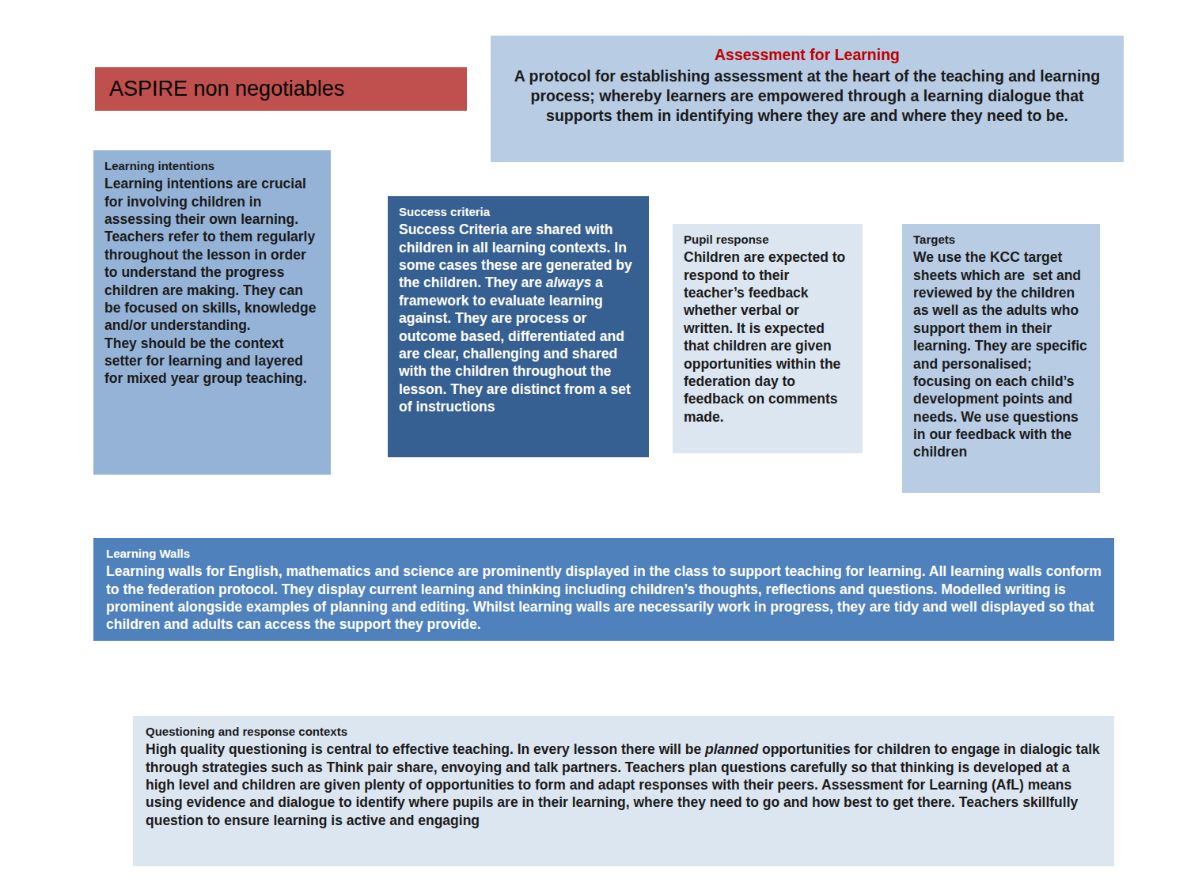ASPIRE non negotiables
Assessment for Learning A protocol for establishing assessment at the heart of the teaching and learning process; whereby learners are empowered through a learning dialogue that supports them in identifying where they are and where they need to be.
Learning intentions
Learning intentions are crucial for involving children in assessing their own learning. Teachers refer to them regularly throughout the lesson in order to understand the progress children are making. They can be focused on skills, knowledge and/or understanding.
They should be the context setter for learning and layered for mixed year group teaching.
Success criteria
Success Criteria are shared with children in all learning contexts. In some cases these are generated by the children. They are always a framework to evaluate learning against. They are process or outcome based, differentiated and are clear, challenging and shared with the children throughout the lesson. They are distinct from a set of instructions
Pupil response
Children are expected to respond to their teacher’s feedback whether verbal or written. It is expected that children are given opportunities within the federation day to feedback on comments made.
Targets
We use the KCC target sheets which are set and reviewed by the children as well as the adults who support them in their learning. They are specific and personalised; focusing on each child’s development points and needs. We use questions in our feedback with the children
Learning Walls
Learning walls for English, mathematics and science are prominently displayed in the class to support teaching for learning. All learning walls conform to the federation protocol. They display current learning and thinking including children’s thoughts, reflections and questions. Modelled writing is prominent alongside examples of planning and editing. Whilst learning walls are necessarily work in progress, they are tidy and well displayed so that children and adults can access the support they provide.
Questioning and response contexts
High quality questioning is central to effective teaching. In every lesson there will be planned opportunities for children to engage in dialogic talk through strategies such as Think pair share, envoying and talk partners. Teachers plan questions carefully so that thinking is developed at a high level and children are given plenty of opportunities to form and adapt responses with their peers. Assessment for Learning (AfL) means using evidence and dialogue to identify where pupils are in their learning, where they need to go and how best to get there. Teachers skillfully question to ensure learning is active and engaging